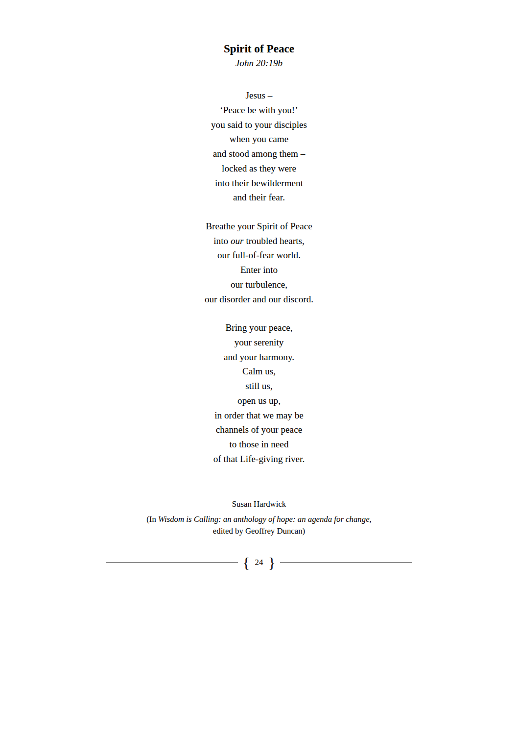Spirit of Peace
John 20:19b
Jesus –
‘Peace be with you!’
you said to your disciples
when you came
and stood among them –
locked as they were
into their bewilderment
and their fear.
Breathe your Spirit of Peace
into our troubled hearts,
our full-of-fear world.
Enter into
our turbulence,
our disorder and our discord.
Bring your peace,
your serenity
and your harmony.
Calm us,
still us,
open us up,
in order that we may be
channels of your peace
to those in need
of that Life-giving river.
Susan Hardwick
(In Wisdom is Calling: an anthology of hope: an agenda for change,
edited by Geoffrey Duncan)
24